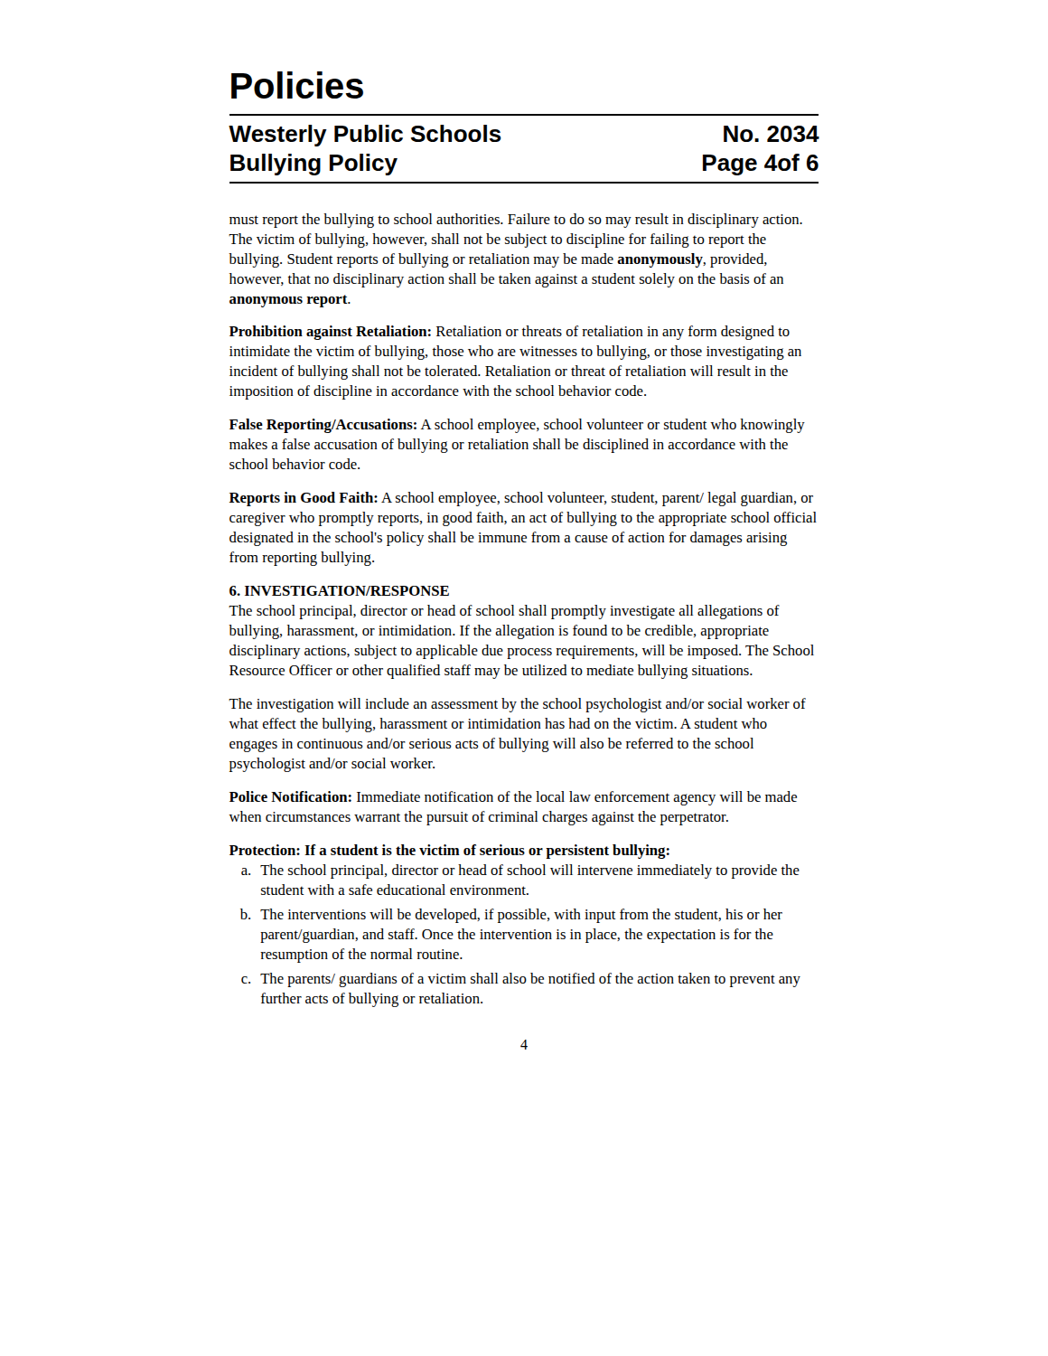Policies
| Westerly Public Schools | No. 2034 |
| Bullying Policy | Page 4of 6 |
must report the bullying to school authorities. Failure to do so may result in disciplinary action. The victim of bullying, however, shall not be subject to discipline for failing to report the bullying. Student reports of bullying or retaliation may be made anonymously, provided, however, that no disciplinary action shall be taken against a student solely on the basis of an anonymous report.
Prohibition against Retaliation: Retaliation or threats of retaliation in any form designed to intimidate the victim of bullying, those who are witnesses to bullying, or those investigating an incident of bullying shall not be tolerated. Retaliation or threat of retaliation will result in the imposition of discipline in accordance with the school behavior code.
False Reporting/Accusations: A school employee, school volunteer or student who knowingly makes a false accusation of bullying or retaliation shall be disciplined in accordance with the school behavior code.
Reports in Good Faith: A school employee, school volunteer, student, parent/ legal guardian, or caregiver who promptly reports, in good faith, an act of bullying to the appropriate school official designated in the school's policy shall be immune from a cause of action for damages arising from reporting bullying.
6. INVESTIGATION/RESPONSE
The school principal, director or head of school shall promptly investigate all allegations of bullying, harassment, or intimidation. If the allegation is found to be credible, appropriate disciplinary actions, subject to applicable due process requirements, will be imposed. The School Resource Officer or other qualified staff may be utilized to mediate bullying situations.
The investigation will include an assessment by the school psychologist and/or social worker of what effect the bullying, harassment or intimidation has had on the victim. A student who engages in continuous and/or serious acts of bullying will also be referred to the school psychologist and/or social worker.
Police Notification: Immediate notification of the local law enforcement agency will be made when circumstances warrant the pursuit of criminal charges against the perpetrator.
Protection: If a student is the victim of serious or persistent bullying:
The school principal, director or head of school will intervene immediately to provide the student with a safe educational environment.
The interventions will be developed, if possible, with input from the student, his or her parent/guardian, and staff. Once the intervention is in place, the expectation is for the resumption of the normal routine.
The parents/ guardians of a victim shall also be notified of the action taken to prevent any further acts of bullying or retaliation.
4